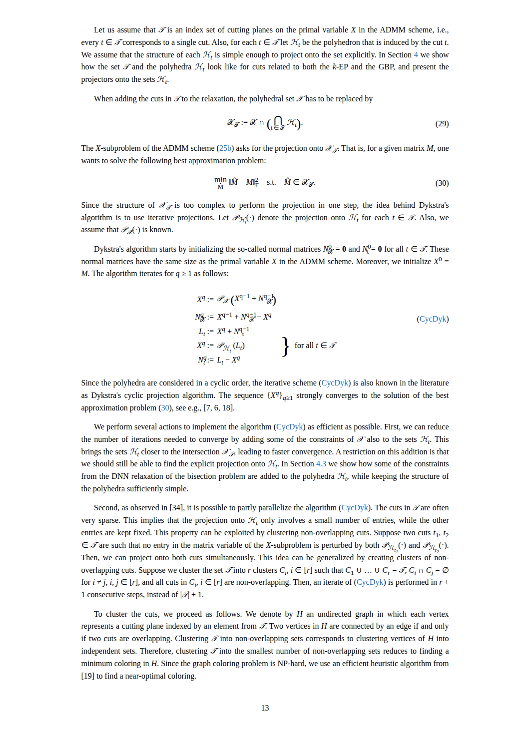Let us assume that 𝒯 is an index set of cutting planes on the primal variable X in the ADMM scheme, i.e., every t ∈ 𝒯 corresponds to a single cut. Also, for each t ∈ 𝒯 let ℋt be the polyhedron that is induced by the cut t. We assume that the structure of each ℋt is simple enough to project onto the set explicitly. In Section 4 we show how the set 𝒯 and the polyhedra ℋt look like for cuts related to both the k-EP and the GBP, and present the projectors onto the sets ℋt.
When adding the cuts in 𝒯 to the relaxation, the polyhedral set 𝒳 has to be replaced by
𝒳𝒯 := 𝒳 ∩ (⋂t ∈ 𝒯 ℋt). (29)
The X-subproblem of the ADMM scheme (25b) asks for the projection onto 𝒳𝒯. That is, for a given matrix M, one wants to solve the following best approximation problem:
min M̂ ‖M̂ − M‖2F s.t. M̂ ∈ 𝒳𝒯. (30)
Since the structure of 𝒳𝒯 is too complex to perform the projection in one step, the idea behind Dykstra's algorithm is to use iterative projections. Let 𝒫ℋt(·) denote the projection onto ℋt for each t ∈ 𝒯. Also, we assume that 𝒫𝒳(·) is known.
Dykstra's algorithm starts by initializing the so-called normal matrices N0𝒳 = 0 and N0t = 0 for all t ∈ 𝒯. These normal matrices have the same size as the primal variable X in the ADMM scheme. Moreover, we initialize X0 = M. The algorithm iterates for q ≥ 1 as follows:
| X q := | 𝒫 𝒳 ( X q−1 + N q−1 𝒳 ) | | |
| N q 𝒳 := | X q−1 + N q−1 𝒳 − X q | | |
| L t := | X q + N q−1 t | } | for all t ∈ 𝒯 |
| X q := | 𝒫 ℋ t ( L t ) |
| N q t := | L t − X q |
(CycDyk)
Since the polyhedra are considered in a cyclic order, the iterative scheme (CycDyk) is also known in the literature as Dykstra's cyclic projection algorithm. The sequence {Xq}q≥1 strongly converges to the solution of the best approximation problem (30), see e.g., [7, 6, 18].
We perform several actions to implement the algorithm (CycDyk) as efficient as possible. First, we can reduce the number of iterations needed to converge by adding some of the constraints of 𝒳 also to the sets ℋt. This brings the sets ℋt closer to the intersection 𝒳𝒯, leading to faster convergence. A restriction on this addition is that we should still be able to find the explicit projection onto ℋt. In Section 4.3 we show how some of the constraints from the DNN relaxation of the bisection problem are added to the polyhedra ℋt, while keeping the structure of the polyhedra sufficiently simple.
Second, as observed in [34], it is possible to partly parallelize the algorithm (CycDyk). The cuts in 𝒯 are often very sparse. This implies that the projection onto ℋt only involves a small number of entries, while the other entries are kept fixed. This property can be exploited by clustering non-overlapping cuts. Suppose two cuts t1, t2 ∈ 𝒯 are such that no entry in the matrix variable of the X-subproblem is perturbed by both 𝒫ℋt1(·) and 𝒫ℋt2(·). Then, we can project onto both cuts simultaneously. This idea can be generalized by creating clusters of non-overlapping cuts. Suppose we cluster the set 𝒯 into r clusters Ci, i ∈ [r] such that C1 ∪ … ∪ Cr = 𝒯, Ci ∩ Cj = ∅ for i ≠ j, i, j ∈ [r], and all cuts in Ci, i ∈ [r] are non-overlapping. Then, an iterate of (CycDyk) is performed in r + 1 consecutive steps, instead of |𝒯| + 1.
To cluster the cuts, we proceed as follows. We denote by H an undirected graph in which each vertex represents a cutting plane indexed by an element from 𝒯. Two vertices in H are connected by an edge if and only if two cuts are overlapping. Clustering 𝒯 into non-overlapping sets corresponds to clustering vertices of H into independent sets. Therefore, clustering 𝒯 into the smallest number of non-overlapping sets reduces to finding a minimum coloring in H. Since the graph coloring problem is NP-hard, we use an efficient heuristic algorithm from [19] to find a near-optimal coloring.
13